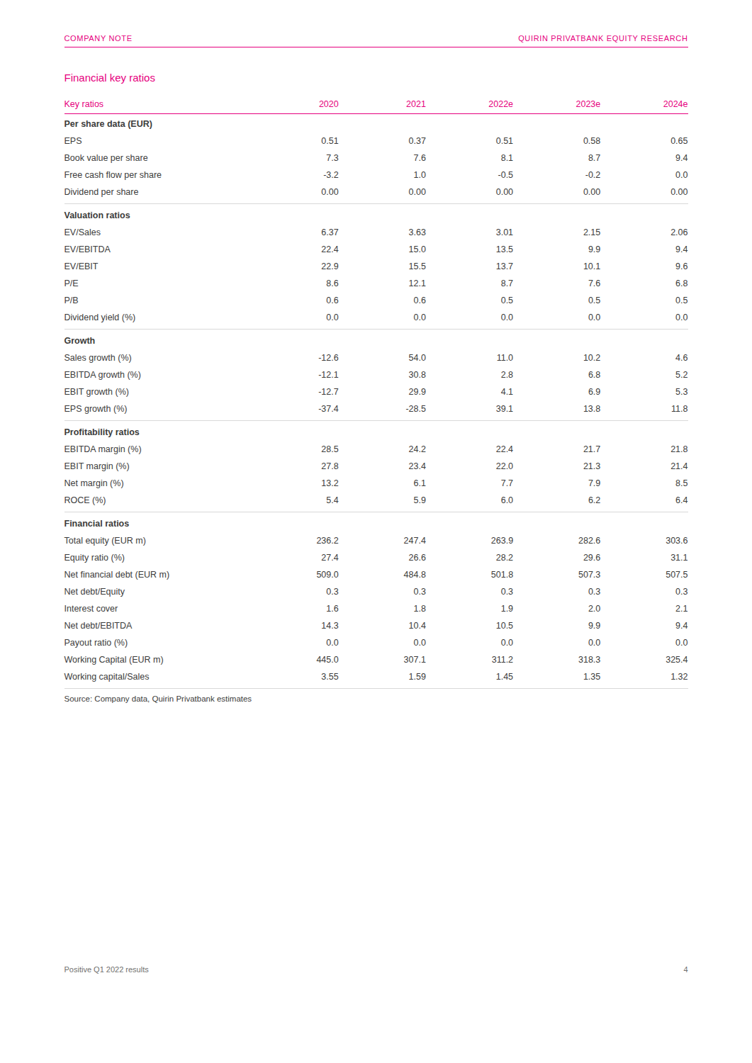Company Note
Quirin Privatbank Equity Research
Financial key ratios
| Key ratios | 2020 | 2021 | 2022e | 2023e | 2024e |
| --- | --- | --- | --- | --- | --- |
| Per share data (EUR) | | | | | |
| EPS | 0.51 | 0.37 | 0.51 | 0.58 | 0.65 |
| Book value per share | 7.3 | 7.6 | 8.1 | 8.7 | 9.4 |
| Free cash flow per share | -3.2 | 1.0 | -0.5 | -0.2 | 0.0 |
| Dividend per share | 0.00 | 0.00 | 0.00 | 0.00 | 0.00 |
| Valuation ratios | | | | | |
| EV/Sales | 6.37 | 3.63 | 3.01 | 2.15 | 2.06 |
| EV/EBITDA | 22.4 | 15.0 | 13.5 | 9.9 | 9.4 |
| EV/EBIT | 22.9 | 15.5 | 13.7 | 10.1 | 9.6 |
| P/E | 8.6 | 12.1 | 8.7 | 7.6 | 6.8 |
| P/B | 0.6 | 0.6 | 0.5 | 0.5 | 0.5 |
| Dividend yield (%) | 0.0 | 0.0 | 0.0 | 0.0 | 0.0 |
| Growth | | | | | |
| Sales growth (%) | -12.6 | 54.0 | 11.0 | 10.2 | 4.6 |
| EBITDA growth (%) | -12.1 | 30.8 | 2.8 | 6.8 | 5.2 |
| EBIT growth (%) | -12.7 | 29.9 | 4.1 | 6.9 | 5.3 |
| EPS growth (%) | -37.4 | -28.5 | 39.1 | 13.8 | 11.8 |
| Profitability ratios | | | | | |
| EBITDA margin (%) | 28.5 | 24.2 | 22.4 | 21.7 | 21.8 |
| EBIT margin (%) | 27.8 | 23.4 | 22.0 | 21.3 | 21.4 |
| Net margin (%) | 13.2 | 6.1 | 7.7 | 7.9 | 8.5 |
| ROCE (%) | 5.4 | 5.9 | 6.0 | 6.2 | 6.4 |
| Financial ratios | | | | | |
| Total equity (EUR m) | 236.2 | 247.4 | 263.9 | 282.6 | 303.6 |
| Equity ratio (%) | 27.4 | 26.6 | 28.2 | 29.6 | 31.1 |
| Net financial debt (EUR m) | 509.0 | 484.8 | 501.8 | 507.3 | 507.5 |
| Net debt/Equity | 0.3 | 0.3 | 0.3 | 0.3 | 0.3 |
| Interest cover | 1.6 | 1.8 | 1.9 | 2.0 | 2.1 |
| Net debt/EBITDA | 14.3 | 10.4 | 10.5 | 9.9 | 9.4 |
| Payout ratio (%) | 0.0 | 0.0 | 0.0 | 0.0 | 0.0 |
| Working Capital (EUR m) | 445.0 | 307.1 | 311.2 | 318.3 | 325.4 |
| Working capital/Sales | 3.55 | 1.59 | 1.45 | 1.35 | 1.32 |
Source: Company data, Quirin Privatbank estimates
Positive Q1 2022 results
4